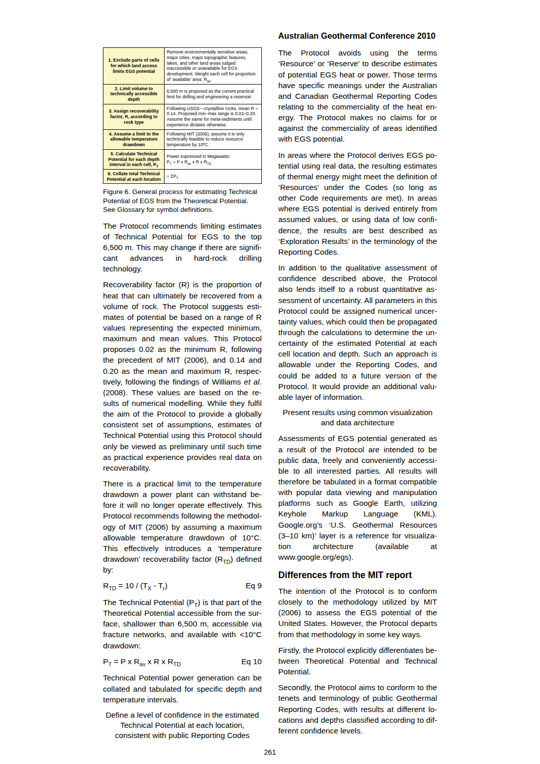Australian Geothermal Conference 2010
| 1. Exclude parts of cells for which land access limits EGS potential | Remove environmentally sensitive areas, major cities, major topographic features, lakes, and other land areas judged inaccessible or unavailable for EGS development. Weight each cell for proportion of ‘available’ area, R av . |
| 2. Limit volume to technically accessible depth | 6,500 m is proposed as the current practical limit for drilling and engineering a reservoir. |
| 3. Assign recoverability factor, R, according to rock type | Following USGS—crystalline rocks, mean R = 0.14. Proposed min–max range is 0.02–0.20. Assume the same for meta-sediments until experience dictates otherwise. |
| 4. Assume a limit to the allowable temperature drawdown | Following MIT (2006), assume it is only technically feasible to reduce resource temperature by 10ºC. |
| 5. Calculate Technical Potential for each depth interval in each cell, P T | Power expressed in Megawatts: P T = P x R av x R x R TD |
| 6. Collate total Technical Potential at each location | = ΣP T |
Figure 6. General process for estimating Technical Potential of EGS from the Theoretical Potential. See Glossary for symbol definitions.
The Protocol recommends limiting estimates of Technical Potential for EGS to the top 6,500 m. This may change if there are significant advances in hard-rock drilling technology.
Recoverability factor (R) is the proportion of heat that can ultimately be recovered from a volume of rock. The Protocol suggests estimates of potential be based on a range of R values representing the expected minimum, maximum and mean values. This Protocol proposes 0.02 as the minimum R, following the precedent of MIT (2006), and 0.14 and 0.20 as the mean and maximum R, respectively, following the findings of Williams et al. (2008). These values are based on the results of numerical modelling. While they fulfil the aim of the Protocol to provide a globally consistent set of assumptions, estimates of Technical Potential using this Protocol should only be viewed as preliminary until such time as practical experience provides real data on recoverability.
There is a practical limit to the temperature drawdown a power plant can withstand before it will no longer operate effectively. This Protocol recommends following the methodology of MIT (2006) by assuming a maximum allowable temperature drawdown of 10°C. This effectively introduces a ‘temperature drawdown’ recoverability factor (RTD) defined by:
RTD = 10 / (TX - Tr)Eq 9
The Technical Potential (PT) is that part of the Theoretical Potential accessible from the surface, shallower than 6,500 m, accessible via fracture networks, and available with <10°C drawdown:
PT = P x Rav x R x RTDEq 10
Technical Potential power generation can be collated and tabulated for specific depth and temperature intervals.
Define a level of confidence in the estimated Technical Potential at each location, consistent with public Reporting Codes
The Protocol avoids using the terms ‘Resource’ or ‘Reserve’ to describe estimates of potential EGS heat or power. Those terms have specific meanings under the Australian and Canadian Geothermal Reporting Codes relating to the commerciality of the heat energy. The Protocol makes no claims for or against the commerciality of areas identified with EGS potential.
In areas where the Protocol derives EGS potential using real data, the resulting estimates of thermal energy might meet the definition of ‘Resources’ under the Codes (so long as other Code requirements are met). In areas where EGS potential is derived entirely from assumed values, or using data of low confidence, the results are best described as ‘Exploration Results’ in the terminology of the Reporting Codes.
In addition to the qualitative assessment of confidence described above, the Protocol also lends itself to a robust quantitative assessment of uncertainty. All parameters in this Protocol could be assigned numerical uncertainty values, which could then be propagated through the calculations to determine the uncertainty of the estimated Potential at each cell location and depth. Such an approach is allowable under the Reporting Codes, and could be added to a future version of the Protocol. It would provide an additional valuable layer of information.
Present results using common visualization and data architecture
Assessments of EGS potential generated as a result of the Protocol are intended to be public data, freely and conveniently accessible to all interested parties. All results will therefore be tabulated in a format compatible with popular data viewing and manipulation platforms such as Google Earth, utilizing Keyhole Markup Language (KML). Google.org’s ‘U.S. Geothermal Resources (3–10 km)’ layer is a reference for visualization architecture (available at www.google.org/egs).
Differences from the MIT report
The intention of the Protocol is to conform closely to the methodology utilized by MIT (2006) to assess the EGS potential of the United States. However, the Protocol departs from that methodology in some key ways.
Firstly, the Protocol explicitly differentiates between Theoretical Potential and Technical Potential.
Secondly, the Protocol aims to conform to the tenets and terminology of public Geothermal Reporting Codes, with results at different locations and depths classified according to different confidence levels.
261